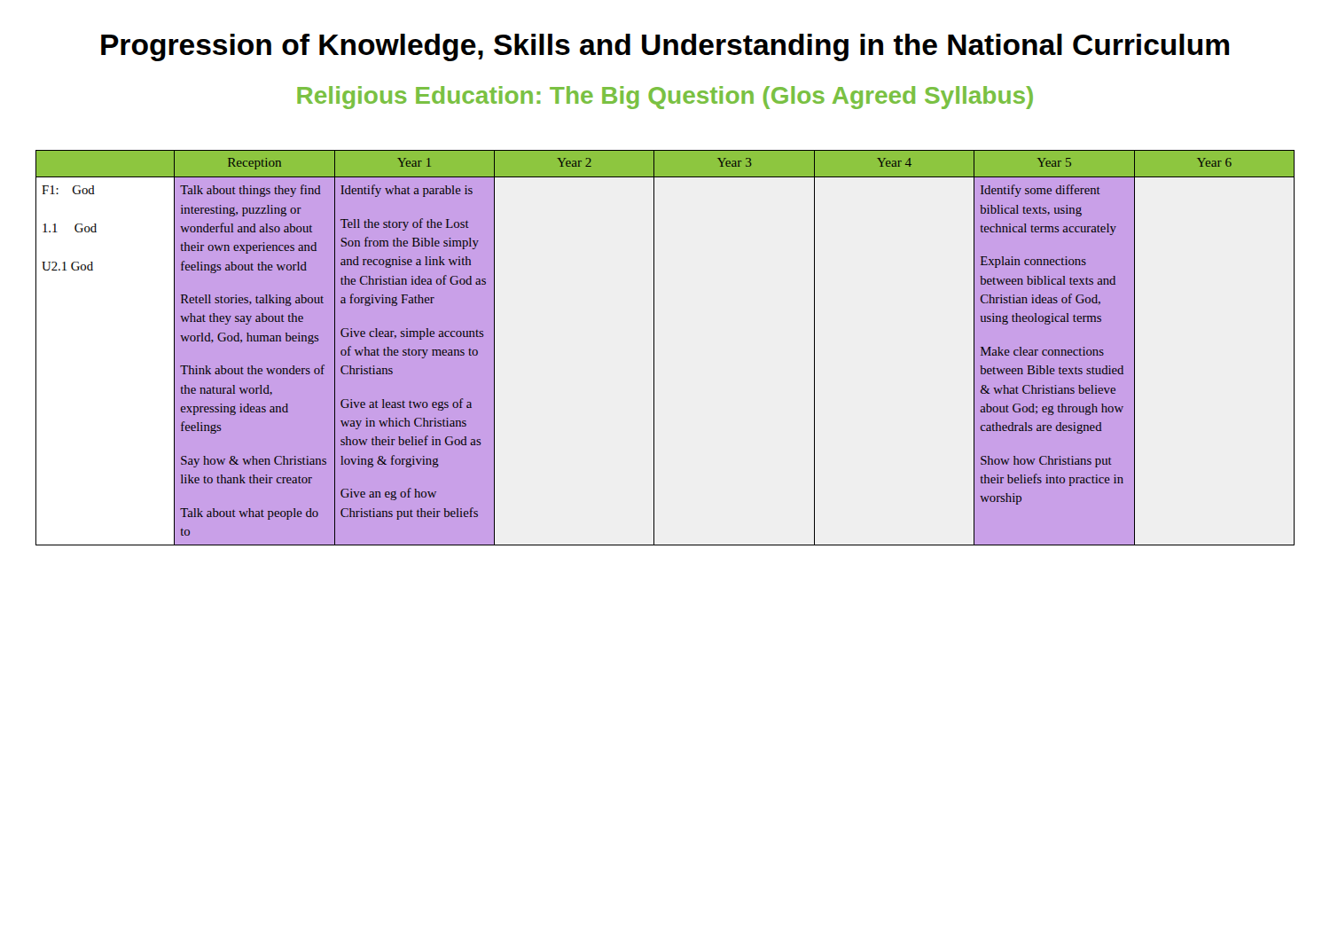Progression of Knowledge, Skills and Understanding in the National Curriculum
Religious Education: The Big Question (Glos Agreed Syllabus)
| | Reception | Year 1 | Year 2 | Year 3 | Year 4 | Year 5 | Year 6 |
| --- | --- | --- | --- | --- | --- | --- | --- |
| F1: God 1.1 God U2.1 God | Talk about things they find interesting, puzzling or wonderful and also about their own experiences and feelings about the world Retell stories, talking about what they say about the world, God, human beings Think about the wonders of the natural world, expressing ideas and feelings Say how & when Christians like to thank their creator Talk about what people do to | Identify what a parable is Tell the story of the Lost Son from the Bible simply and recognise a link with the Christian idea of God as a forgiving Father Give clear, simple accounts of what the story means to Christians Give at least two egs of a way in which Christians show their belief in God as loving & forgiving Give an eg of how Christians put their beliefs | | | | Identify some different biblical texts, using technical terms accurately Explain connections between biblical texts and Christian ideas of God, using theological terms Make clear connections between Bible texts studied & what Christians believe about God; eg through how cathedrals are designed Show how Christians put their beliefs into practice in worship | |